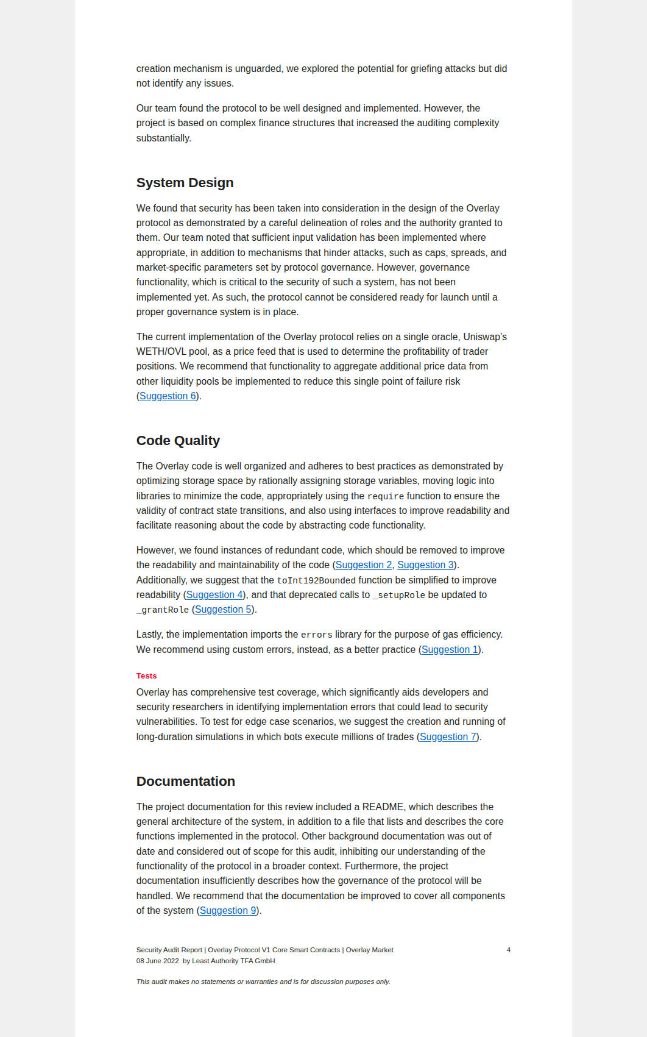creation mechanism is unguarded, we explored the potential for griefing attacks but did not identify any issues.
Our team found the protocol to be well designed and implemented. However, the project is based on complex finance structures that increased the auditing complexity substantially.
System Design
We found that security has been taken into consideration in the design of the Overlay protocol as demonstrated by a careful delineation of roles and the authority granted to them. Our team noted that sufficient input validation has been implemented where appropriate, in addition to mechanisms that hinder attacks, such as caps, spreads, and market-specific parameters set by protocol governance. However, governance functionality, which is critical to the security of such a system, has not been implemented yet. As such, the protocol cannot be considered ready for launch until a proper governance system is in place.
The current implementation of the Overlay protocol relies on a single oracle, Uniswap’s WETH/OVL pool, as a price feed that is used to determine the profitability of trader positions. We recommend that functionality to aggregate additional price data from other liquidity pools be implemented to reduce this single point of failure risk (Suggestion 6).
Code Quality
The Overlay code is well organized and adheres to best practices as demonstrated by optimizing storage space by rationally assigning storage variables, moving logic into libraries to minimize the code, appropriately using the require function to ensure the validity of contract state transitions, and also using interfaces to improve readability and facilitate reasoning about the code by abstracting code functionality.
However, we found instances of redundant code, which should be removed to improve the readability and maintainability of the code (Suggestion 2, Suggestion 3). Additionally, we suggest that the toInt192Bounded function be simplified to improve readability (Suggestion 4), and that deprecated calls to _setupRole be updated to _grantRole (Suggestion 5).
Lastly, the implementation imports the errors library for the purpose of gas efficiency. We recommend using custom errors, instead, as a better practice (Suggestion 1).
Tests
Overlay has comprehensive test coverage, which significantly aids developers and security researchers in identifying implementation errors that could lead to security vulnerabilities. To test for edge case scenarios, we suggest the creation and running of long-duration simulations in which bots execute millions of trades (Suggestion 7).
Documentation
The project documentation for this review included a README, which describes the general architecture of the system, in addition to a file that lists and describes the core functions implemented in the protocol. Other background documentation was out of date and considered out of scope for this audit, inhibiting our understanding of the functionality of the protocol in a broader context. Furthermore, the project documentation insufficiently describes how the governance of the protocol will be handled. We recommend that the documentation be improved to cover all components of the system (Suggestion 9).
Security Audit Report | Overlay Protocol V1 Core Smart Contracts | Overlay Market
08 June 2022 by Least Authority TFA GmbH
4
This audit makes no statements or warranties and is for discussion purposes only.